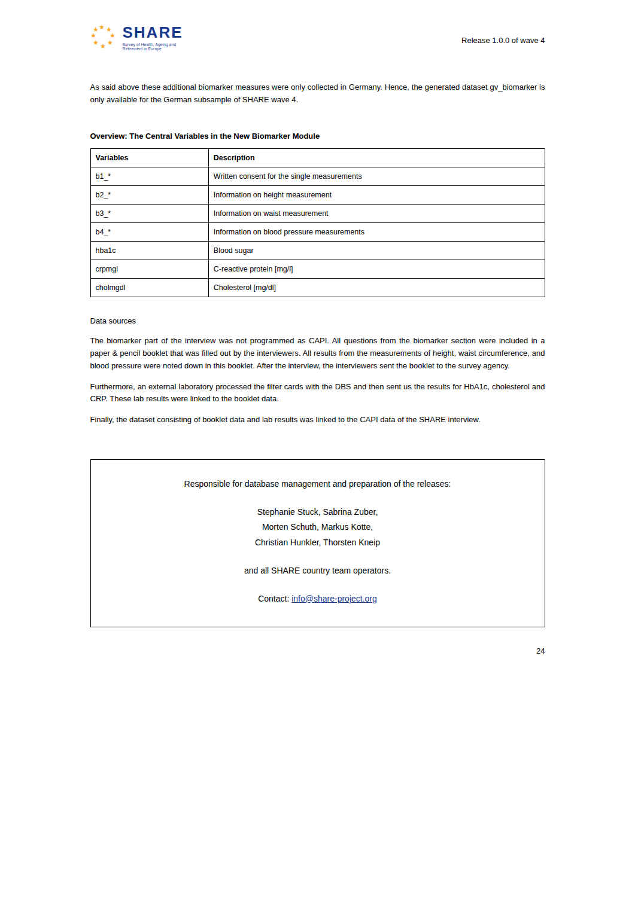★ ★ ★ ★ ★ ★ ★ ★
SHARE
Survey of Health, Ageing and
Retirement in Europe
Release 1.0.0 of wave 4
As said above these additional biomarker measures were only collected in Germany. Hence, the generated dataset gv_biomarker is only available for the German subsample of SHARE wave 4.
Overview: The Central Variables in the New Biomarker Module
| Variables | Description |
| --- | --- |
| b1_* | Written consent for the single measurements |
| b2_* | Information on height measurement |
| b3_* | Information on waist measurement |
| b4_* | Information on blood pressure measurements |
| hba1c | Blood sugar |
| crpmgl | C-reactive protein [mg/l] |
| cholmgdl | Cholesterol [mg/dl] |
Data sources
The biomarker part of the interview was not programmed as CAPI. All questions from the biomarker section were included in a paper & pencil booklet that was filled out by the interviewers. All results from the measurements of height, waist circumference, and blood pressure were noted down in this booklet. After the interview, the interviewers sent the booklet to the survey agency.
Furthermore, an external laboratory processed the filter cards with the DBS and then sent us the results for HbA1c, cholesterol and CRP. These lab results were linked to the booklet data.
Finally, the dataset consisting of booklet data and lab results was linked to the CAPI data of the SHARE interview.
Responsible for database management and preparation of the releases:
Stephanie Stuck, Sabrina Zuber,
Morten Schuth, Markus Kotte,
Christian Hunkler, Thorsten Kneip
and all SHARE country team operators.
Contact: info@share-project.org
24